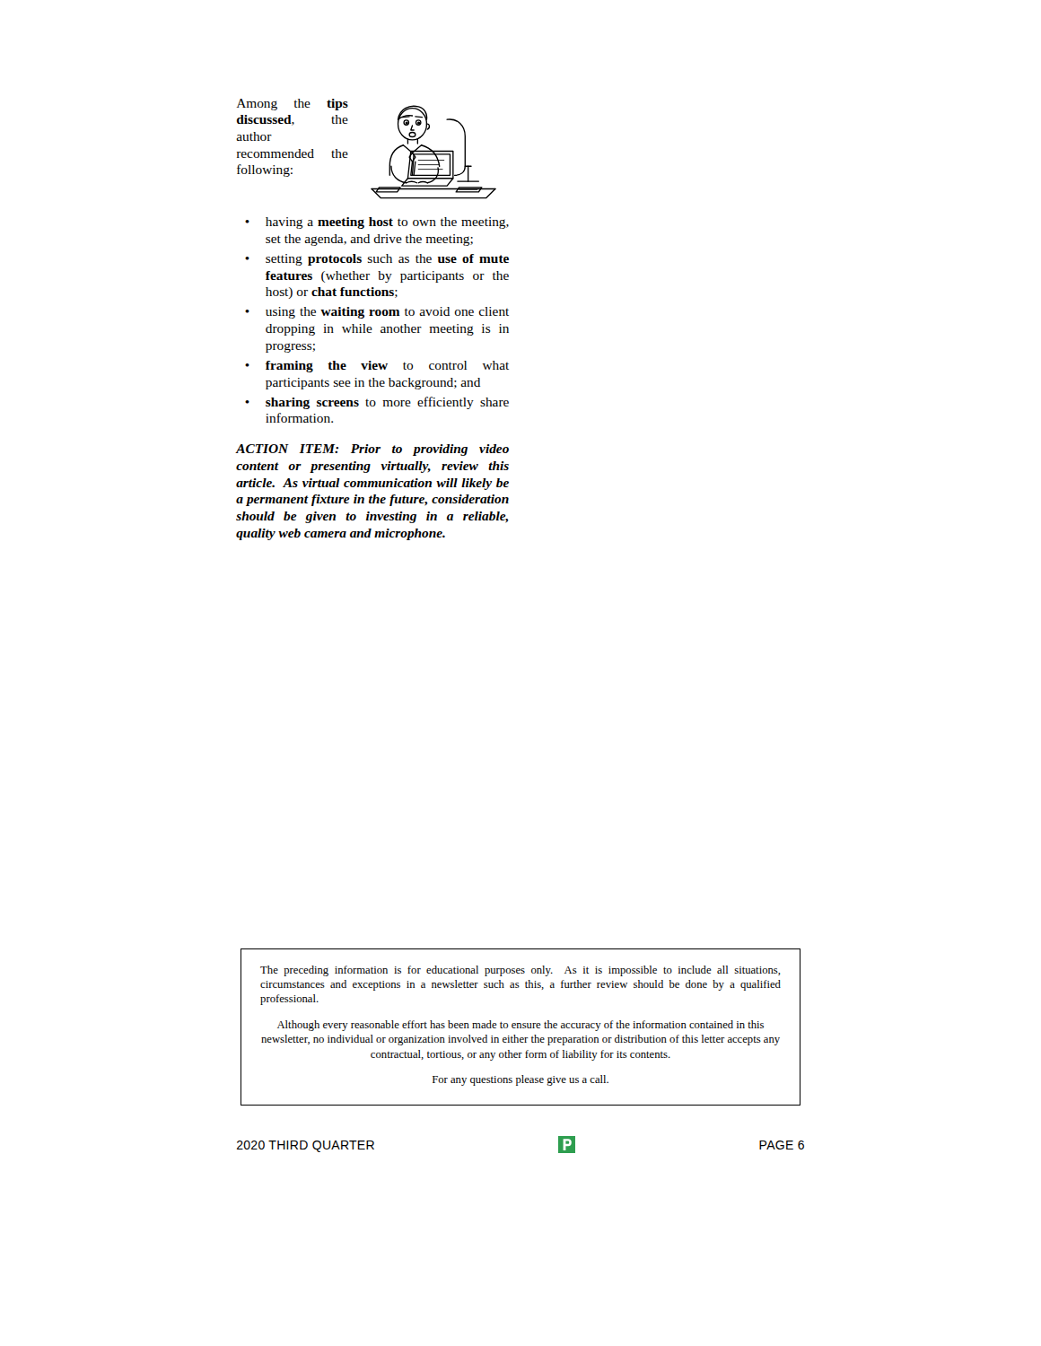Among the tips discussed, the author recommended the following:
having a meeting host to own the meeting, set the agenda, and drive the meeting;
setting protocols such as the use of mute features (whether by participants or the host) or chat functions;
using the waiting room to avoid one client dropping in while another meeting is in progress;
framing the view to control what participants see in the background; and
sharing screens to more efficiently share information.
ACTION ITEM: Prior to providing video content or presenting virtually, review this article. As virtual communication will likely be a permanent fixture in the future, consideration should be given to investing in a reliable, quality web camera and microphone.
The preceding information is for educational purposes only. As it is impossible to include all situations, circumstances and exceptions in a newsletter such as this, a further review should be done by a qualified professional.
Although every reasonable effort has been made to ensure the accuracy of the information contained in this newsletter, no individual or organization involved in either the preparation or distribution of this letter accepts any contractual, tortious, or any other form of liability for its contents.
For any questions please give us a call.
2020 THIRD QUARTER
PAGE 6